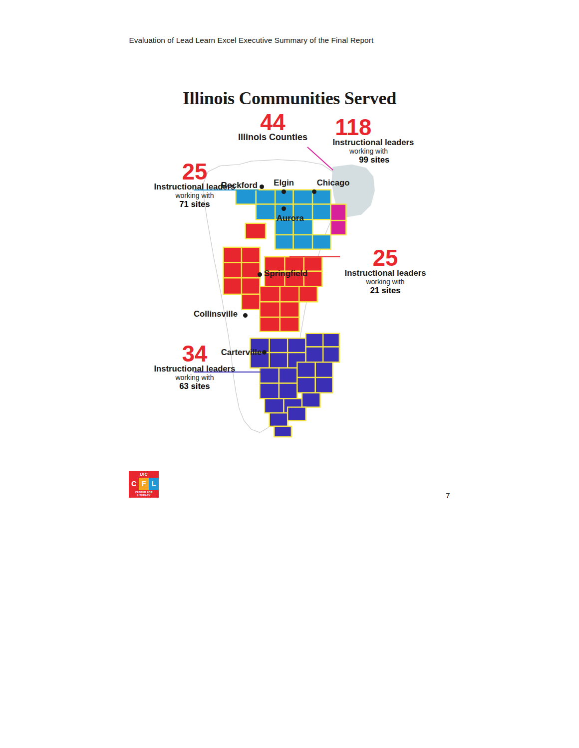Evaluation of Lead Learn Excel Executive Summary of the Final Report
Illinois Communities Served
44
Illinois Counties
118 Instructional leaders working with 99 sites
25 Instructional leaders working with 71 sites
25 Instructional leaders working with 21 sites
34 Instructional leaders working with 63 sites
Rockford
Elgin
Chicago
Aurora
Springfield
Collinsville
Carterville
UIC
C
F
L
CENTER FOR LITERACY
7